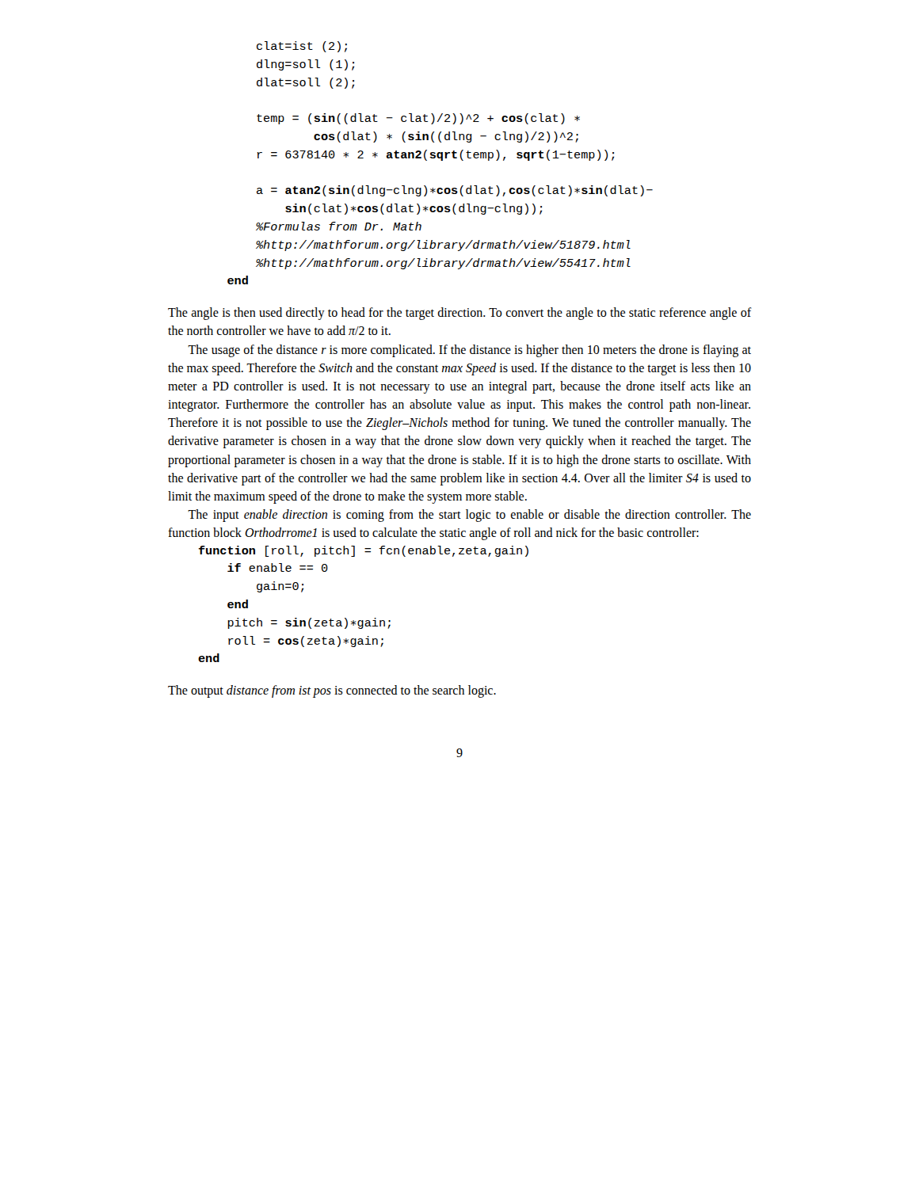clat=ist (2);
        dlng=soll (1);
        dlat=soll (2);

        temp = (sin((dlat − clat)/2))^2 + cos(clat) ∗
                cos(dlat) ∗ (sin((dlng − clng)/2))^2;
        r = 6378140 ∗ 2 ∗ atan2(sqrt(temp), sqrt(1−temp));

        a = atan2(sin(dlng−clng)∗cos(dlat),cos(clat)∗sin(dlat)−
            sin(clat)∗cos(dlat)∗cos(dlng−clng));
        %Formulas from Dr. Math
        %http://mathforum.org/library/drmath/view/51879.html
        %http://mathforum.org/library/drmath/view/55417.html
    end
The angle is then used directly to head for the target direction. To convert the angle to the static reference angle of the north controller we have to add π/2 to it.
The usage of the distance r is more complicated. If the distance is higher then 10 meters the drone is flaying at the max speed. Therefore the Switch and the constant max Speed is used. If the distance to the target is less then 10 meter a PD controller is used. It is not necessary to use an integral part, because the drone itself acts like an integrator. Furthermore the controller has an absolute value as input. This makes the control path non-linear. Therefore it is not possible to use the Ziegler–Nichols method for tuning. We tuned the controller manually. The derivative parameter is chosen in a way that the drone slow down very quickly when it reached the target. The proportional parameter is chosen in a way that the drone is stable. If it is to high the drone starts to oscillate. With the derivative part of the controller we had the same problem like in section 4.4. Over all the limiter S4 is used to limit the maximum speed of the drone to make the system more stable.
The input enable direction is coming from the start logic to enable or disable the direction controller. The function block Orthodrrome1 is used to calculate the static angle of roll and nick for the basic controller:
function [roll, pitch] = fcn(enable,zeta,gain)
    if enable == 0
        gain=0;
    end
    pitch = sin(zeta)∗gain;
    roll = cos(zeta)∗gain;
end
The output distance from ist pos is connected to the search logic.
9